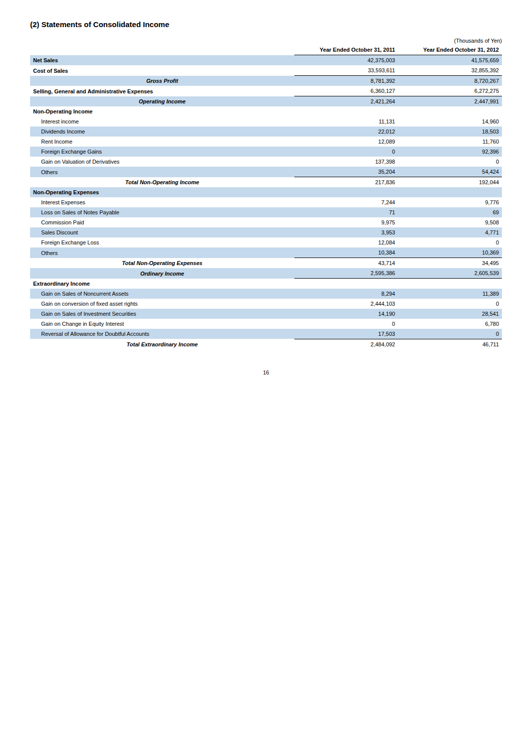(2) Statements of Consolidated Income
(Thousands of Yen)
| | Year Ended October 31, 2011 | Year Ended October 31, 2012 |
| --- | --- | --- |
| Net Sales | 42,375,003 | 41,575,659 |
| Cost of Sales | 33,593,611 | 32,855,392 |
| Gross Profit | 8,781,392 | 8,720,267 |
| Selling, General and Administrative Expenses | 6,360,127 | 6,272,275 |
| Operating Income | 2,421,264 | 2,447,991 |
| Non-Operating Income | | |
| Interest income | 11,131 | 14,960 |
| Dividends Income | 22,012 | 18,503 |
| Rent Income | 12,089 | 11,760 |
| Foreign Exchange Gains | 0 | 92,396 |
| Gain on Valuation of Derivatives | 137,398 | 0 |
| Others | 35,204 | 54,424 |
| Total Non-Operating Income | 217,836 | 192,044 |
| Non-Operating Expenses | | |
| Interest Expenses | 7,244 | 9,776 |
| Loss on Sales of Notes Payable | 71 | 69 |
| Commission Paid | 9,975 | 9,508 |
| Sales Discount | 3,953 | 4,771 |
| Foreign Exchange Loss | 12,084 | 0 |
| Others | 10,384 | 10,369 |
| Total Non-Operating Expenses | 43,714 | 34,495 |
| Ordinary Income | 2,595,386 | 2,605,539 |
| Extraordinary Income | | |
| Gain on Sales of Noncurrent Assets | 8,294 | 11,389 |
| Gain on conversion of fixed asset rights | 2,444,103 | 0 |
| Gain on Sales of Investment Securities | 14,190 | 28,541 |
| Gain on Change in Equity Interest | 0 | 6,780 |
| Reversal of Allowance for Doubtful Accounts | 17,503 | 0 |
| Total Extraordinary Income | 2,484,092 | 46,711 |
16